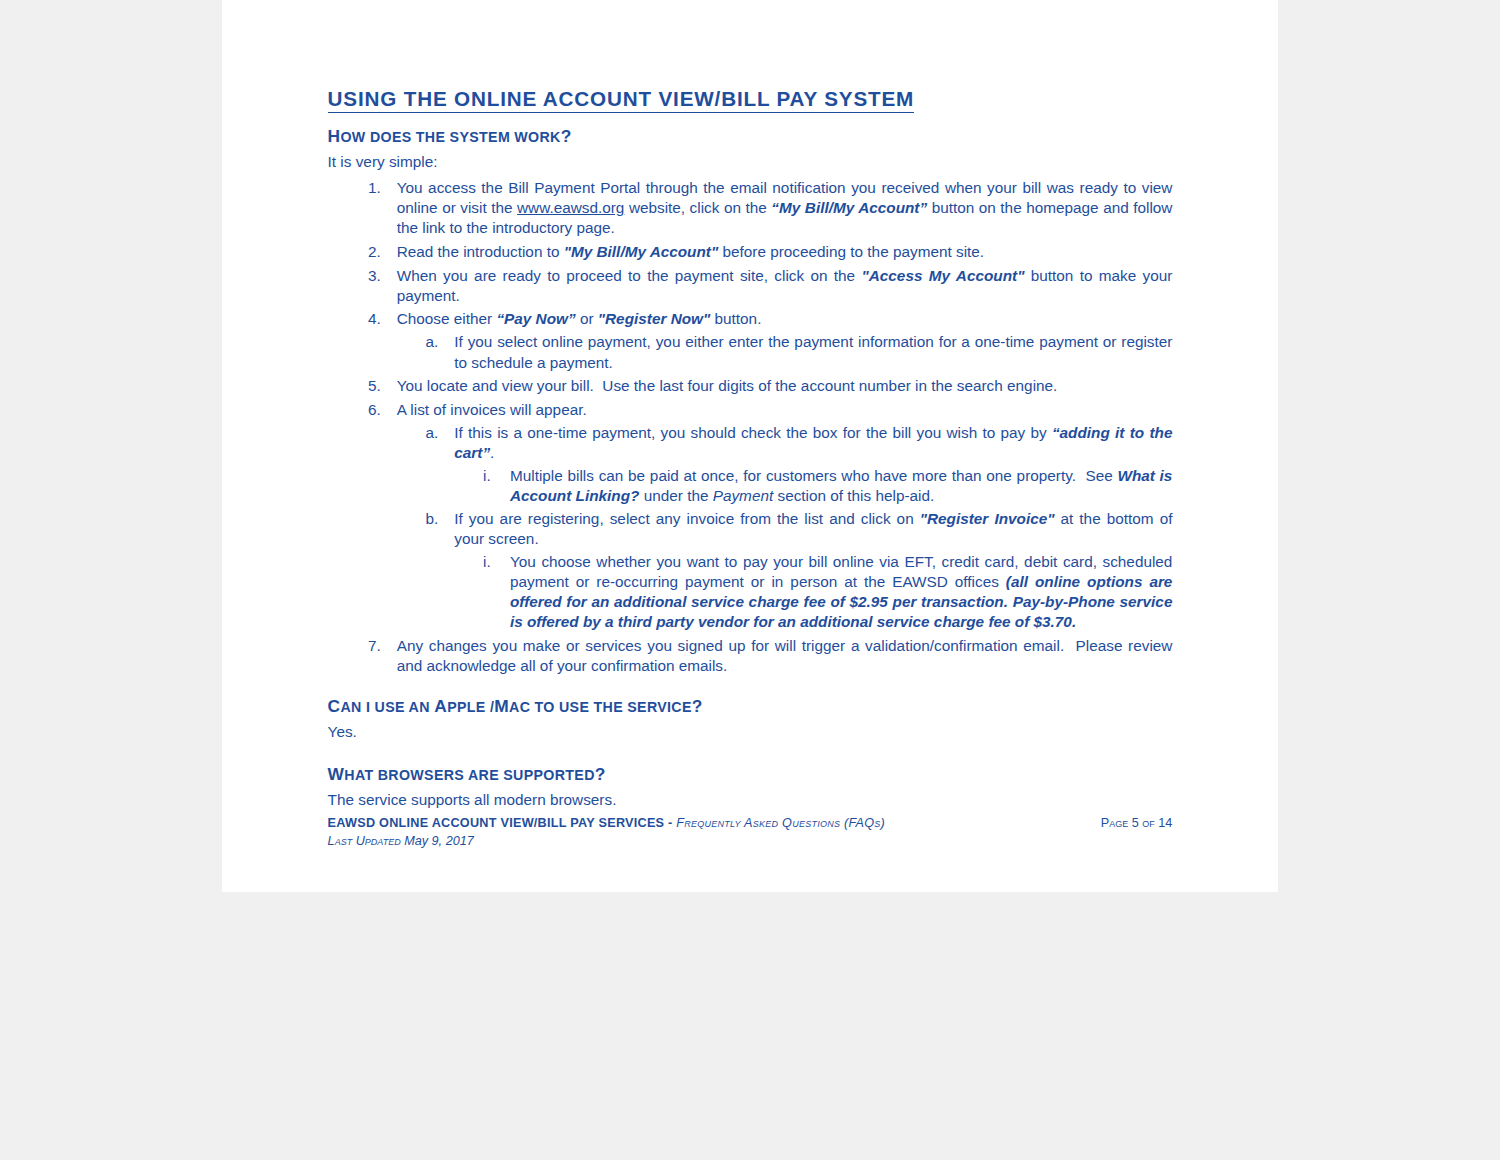Using the Online Account View/Bill Pay System
How does the system work?
It is very simple:
You access the Bill Payment Portal through the email notification you received when your bill was ready to view online or visit the www.eawsd.org website, click on the “My Bill/My Account” button on the homepage and follow the link to the introductory page.
Read the introduction to "My Bill/My Account" before proceeding to the payment site.
When you are ready to proceed to the payment site, click on the "Access My Account" button to make your payment.
Choose either “Pay Now” or "Register Now" button.
If you select online payment, you either enter the payment information for a one-time payment or register to schedule a payment.
You locate and view your bill. Use the last four digits of the account number in the search engine.
A list of invoices will appear.
If this is a one-time payment, you should check the box for the bill you wish to pay by “adding it to the cart”.
Multiple bills can be paid at once, for customers who have more than one property. See What is Account Linking? under the Payment section of this help-aid.
If you are registering, select any invoice from the list and click on "Register Invoice" at the bottom of your screen.
You choose whether you want to pay your bill online via EFT, credit card, debit card, scheduled payment or re-occurring payment or in person at the EAWSD offices (all online options are offered for an additional service charge fee of $2.95 per transaction. Pay-by-Phone service is offered by a third party vendor for an additional service charge fee of $3.70.
Any changes you make or services you signed up for will trigger a validation/confirmation email. Please review and acknowledge all of your confirmation emails.
Can I use an Apple /Mac to use the service?
Yes.
What browsers are supported?
The service supports all modern browsers.
EAWSD Online Account View/Bill Pay Services - Frequently Asked Questions (FAQs)
Page 5 of 14
Last Updated May 9, 2017